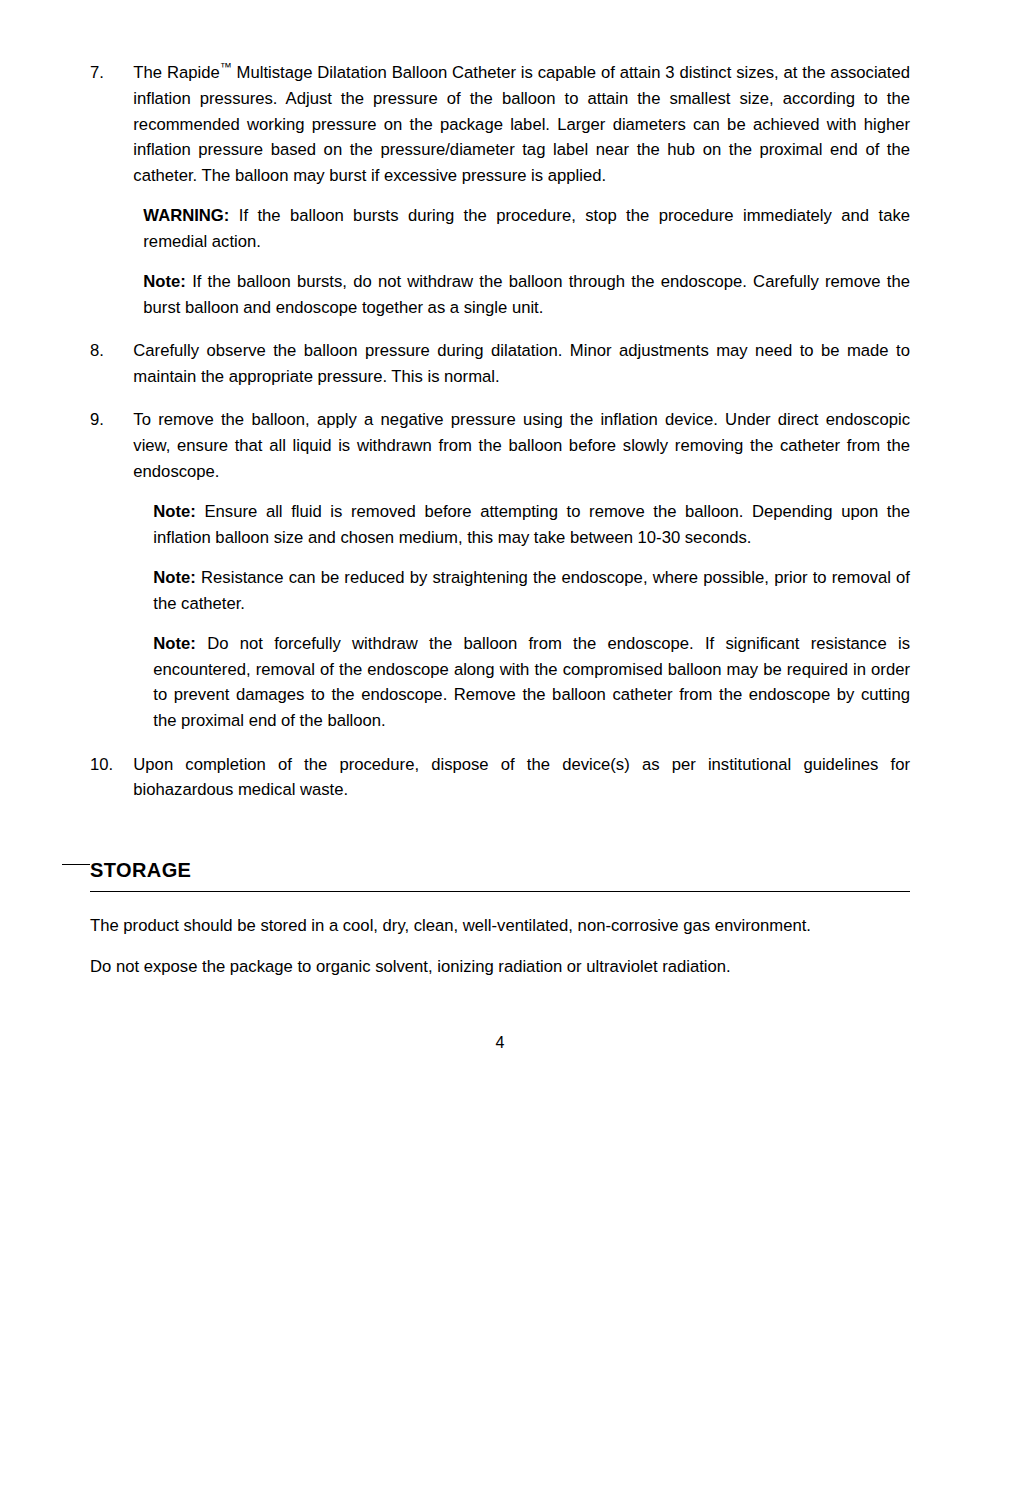7. The Rapide™ Multistage Dilatation Balloon Catheter is capable of attain 3 distinct sizes, at the associated inflation pressures. Adjust the pressure of the balloon to attain the smallest size, according to the recommended working pressure on the package label. Larger diameters can be achieved with higher inflation pressure based on the pressure/diameter tag label near the hub on the proximal end of the catheter. The balloon may burst if excessive pressure is applied.
WARNING: If the balloon bursts during the procedure, stop the procedure immediately and take remedial action.
Note: If the balloon bursts, do not withdraw the balloon through the endoscope. Carefully remove the burst balloon and endoscope together as a single unit.
8. Carefully observe the balloon pressure during dilatation. Minor adjustments may need to be made to maintain the appropriate pressure. This is normal.
9. To remove the balloon, apply a negative pressure using the inflation device. Under direct endoscopic view, ensure that all liquid is withdrawn from the balloon before slowly removing the catheter from the endoscope.
Note: Ensure all fluid is removed before attempting to remove the balloon. Depending upon the inflation balloon size and chosen medium, this may take between 10-30 seconds.
Note: Resistance can be reduced by straightening the endoscope, where possible, prior to removal of the catheter.
Note: Do not forcefully withdraw the balloon from the endoscope. If significant resistance is encountered, removal of the endoscope along with the compromised balloon may be required in order to prevent damages to the endoscope. Remove the balloon catheter from the endoscope by cutting the proximal end of the balloon.
10. Upon completion of the procedure, dispose of the device(s) as per institutional guidelines for biohazardous medical waste.
STORAGE
The product should be stored in a cool, dry, clean, well-ventilated, non-corrosive gas environment.
Do not expose the package to organic solvent, ionizing radiation or ultraviolet radiation.
4